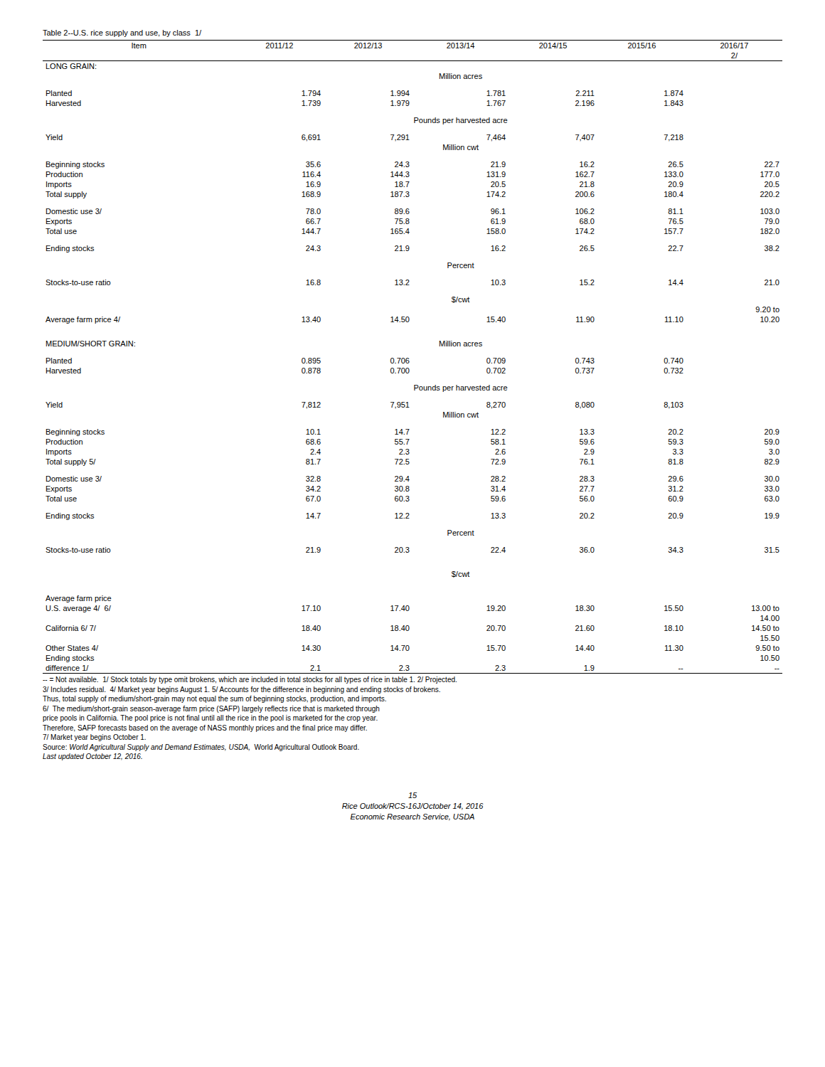Table 2--U.S. rice supply and use, by class 1/
| Item | 2011/12 | 2012/13 | 2013/14 | 2014/15 | 2015/16 | 2016/17 |
| | | | | | | 2/ |
| LONG GRAIN: | | | | | | |
| | Million acres | |
| Planted | 1.794 | 1.994 | 1.781 | 2.211 | 1.874 | |
| Harvested | 1.739 | 1.979 | 1.767 | 2.196 | 1.843 | |
| | Pounds per harvested acre | |
| Yield | 6,691 | 7,291 | 7,464 | 7,407 | 7,218 | |
| | Million cwt | |
| Beginning stocks | 35.6 | 24.3 | 21.9 | 16.2 | 26.5 | 22.7 |
| Production | 116.4 | 144.3 | 131.9 | 162.7 | 133.0 | 177.0 |
| Imports | 16.9 | 18.7 | 20.5 | 21.8 | 20.9 | 20.5 |
| Total supply | 168.9 | 187.3 | 174.2 | 200.6 | 180.4 | 220.2 |
| Domestic use 3/ | 78.0 | 89.6 | 96.1 | 106.2 | 81.1 | 103.0 |
| Exports | 66.7 | 75.8 | 61.9 | 68.0 | 76.5 | 79.0 |
| Total use | 144.7 | 165.4 | 158.0 | 174.2 | 157.7 | 182.0 |
| Ending stocks | 24.3 | 21.9 | 16.2 | 26.5 | 22.7 | 38.2 |
| | Percent | |
| Stocks-to-use ratio | 16.8 | 13.2 | 10.3 | 15.2 | 14.4 | 21.0 |
| | $/cwt | |
| | | | | | | 9.20 to |
| Average farm price 4/ | 13.40 | 14.50 | 15.40 | 11.90 | 11.10 | 10.20 |
| MEDIUM/SHORT GRAIN: | Million acres | |
| Planted | 0.895 | 0.706 | 0.709 | 0.743 | 0.740 | |
| Harvested | 0.878 | 0.700 | 0.702 | 0.737 | 0.732 | |
| | Pounds per harvested acre | |
| Yield | 7,812 | 7,951 | 8,270 | 8,080 | 8,103 | |
| | Million cwt | |
| Beginning stocks | 10.1 | 14.7 | 12.2 | 13.3 | 20.2 | 20.9 |
| Production | 68.6 | 55.7 | 58.1 | 59.6 | 59.3 | 59.0 |
| Imports | 2.4 | 2.3 | 2.6 | 2.9 | 3.3 | 3.0 |
| Total supply 5/ | 81.7 | 72.5 | 72.9 | 76.1 | 81.8 | 82.9 |
| Domestic use 3/ | 32.8 | 29.4 | 28.2 | 28.3 | 29.6 | 30.0 |
| Exports | 34.2 | 30.8 | 31.4 | 27.7 | 31.2 | 33.0 |
| Total use | 67.0 | 60.3 | 59.6 | 56.0 | 60.9 | 63.0 |
| Ending stocks | 14.7 | 12.2 | 13.3 | 20.2 | 20.9 | 19.9 |
| | Percent | |
| Stocks-to-use ratio | 21.9 | 20.3 | 22.4 | 36.0 | 34.3 | 31.5 |
| | $/cwt | |
| Average farm price | | | | | | |
| U.S. average 4/ 6/ | 17.10 | 17.40 | 19.20 | 18.30 | 15.50 | 13.00 to |
| | | | | | | 14.00 |
| California 6/ 7/ | 18.40 | 18.40 | 20.70 | 21.60 | 18.10 | 14.50 to |
| | | | | | | 15.50 |
| Other States 4/ | 14.30 | 14.70 | 15.70 | 14.40 | 11.30 | 9.50 to |
| Ending stocks | | | | | | 10.50 |
| difference 1/ | 2.1 | 2.3 | 2.3 | 1.9 | -- | -- |
-- = Not available. 1/ Stock totals by type omit brokens, which are included in total stocks for all types of rice in table 1. 2/ Projected.
3/ Includes residual. 4/ Market year begins August 1. 5/ Accounts for the difference in beginning and ending stocks of brokens.
Thus, total supply of medium/short-grain may not equal the sum of beginning stocks, production, and imports.
6/ The medium/short-grain season-average farm price (SAFP) largely reflects rice that is marketed through
price pools in California. The pool price is not final until all the rice in the pool is marketed for the crop year.
Therefore, SAFP forecasts based on the average of NASS monthly prices and the final price may differ.
7/ Market year begins October 1.
Source: World Agricultural Supply and Demand Estimates, USDA, World Agricultural Outlook Board.
Last updated October 12, 2016.
15
Rice Outlook/RCS-16J/October 14, 2016
Economic Research Service, USDA